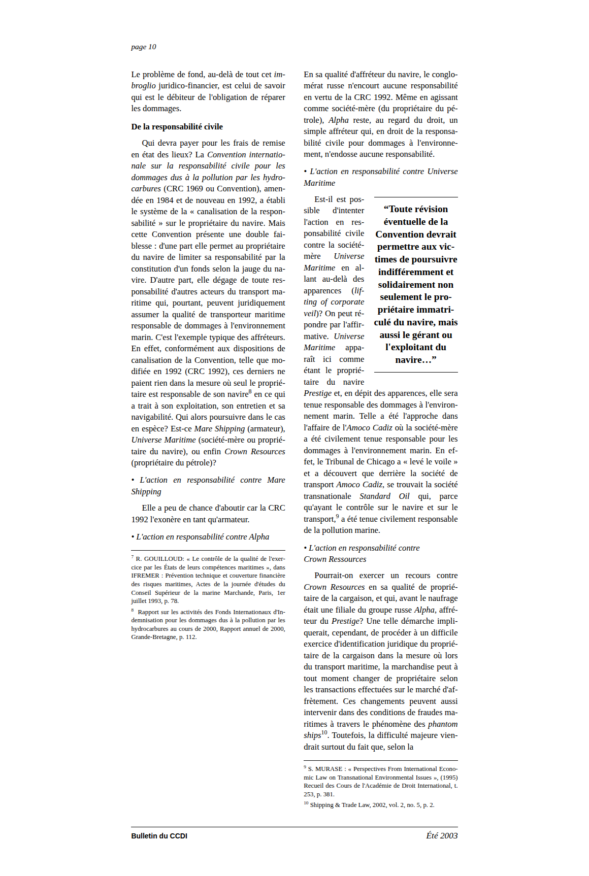page 10
Le problème de fond, au-delà de tout cet imbroglio juridico-financier, est celui de savoir qui est le débiteur de l'obligation de réparer les dommages.
De la responsabilité civile
Qui devra payer pour les frais de remise en état des lieux? La Convention internationale sur la responsabilité civile pour les dommages dus à la pollution par les hydrocarbures (CRC 1969 ou Convention), amendée en 1984 et de nouveau en 1992, a établi le système de la « canalisation de la responsabilité » sur le propriétaire du navire. Mais cette Convention présente une double faiblesse : d'une part elle permet au propriétaire du navire de limiter sa responsabilité par la constitution d'un fonds selon la jauge du navire. D'autre part, elle dégage de toute responsabilité d'autres acteurs du transport maritime qui, pourtant, peuvent juridiquement assumer la qualité de transporteur maritime responsable de dommages à l'environnement marin. C'est l'exemple typique des affréteurs. En effet, conformément aux dispositions de canalisation de la Convention, telle que modifiée en 1992 (CRC 1992), ces derniers ne paient rien dans la mesure où seul le propriétaire est responsable de son navire8 en ce qui a trait à son exploitation, son entretien et sa navigabilité. Qui alors poursuivre dans le cas en espèce? Est-ce Mare Shipping (armateur), Universe Maritime (société-mère ou propriétaire du navire), ou enfin Crown Resources (propriétaire du pétrole)?
• L'action en responsabilité contre Mare Shipping
Elle a peu de chance d'aboutir car la CRC 1992 l'exonère en tant qu'armateur.
• L'action en responsabilité contre Alpha
7 R. GOUILLOUD: « Le contrôle de la qualité de l'exercice par les États de leurs compétences maritimes », dans IFREMER : Prévention technique et couverture financière des risques maritimes, Actes de la journée d'études du Conseil Supérieur de la marine Marchande, Paris, 1er juillet 1993, p. 78.
8 Rapport sur les activités des Fonds Internationaux d'Indemnisation pour les dommages dus à la pollution par les hydrocarbures au cours de 2000, Rapport annuel de 2000, Grande-Bretagne, p. 112.
En sa qualité d'affréteur du navire, le conglomérat russe n'encourt aucune responsabilité en vertu de la CRC 1992. Même en agissant comme société-mère (du propriétaire du pétrole), Alpha reste, au regard du droit, un simple affréteur qui, en droit de la responsabilité civile pour dommages à l'environnement, n'endosse aucune responsabilité.
• L'action en responsabilité contre Universe Maritime
“Toute révision éventuelle de la Convention devrait permettre aux victimes de poursuivre indifféremment et solidairement non seulement le propriétaire immatriculé du navire, mais aussi le gérant ou l'exploitant du navire…”
Est-il est possible d'intenter l'action en responsabilité civile contre la société-mère Universe Maritime en allant au-delà des apparences (lifting of corporate veil)? On peut répondre par l'affirmative. Universe Maritime apparaît ici comme étant le propriétaire du navire Prestige et, en dépit des apparences, elle sera tenue responsable des dommages à l'environnement marin. Telle a été l'approche dans l'affaire de l'Amoco Cadiz où la société-mère a été civilement tenue responsable pour les dommages à l'environnement marin. En effet, le Tribunal de Chicago a « levé le voile » et a découvert que derrière la société de transport Amoco Cadiz, se trouvait la société transnationale Standard Oil qui, parce qu'ayant le contrôle sur le navire et sur le transport,9 a été tenue civilement responsable de la pollution marine.
• L'action en responsabilité contre
Crown Ressources
Pourrait-on exercer un recours contre Crown Resources en sa qualité de propriétaire de la cargaison, et qui, avant le naufrage était une filiale du groupe russe Alpha, affréteur du Prestige? Une telle démarche impliquerait, cependant, de procéder à un difficile exercice d'identification juridique du propriétaire de la cargaison dans la mesure où lors du transport maritime, la marchandise peut à tout moment changer de propriétaire selon les transactions effectuées sur le marché d'affrètement. Ces changements peuvent aussi intervenir dans des conditions de fraudes maritimes à travers le phénomène des phantom ships10. Toutefois, la difficulté majeure viendrait surtout du fait que, selon la
9 S. MURASE : « Perspectives From International Economic Law on Transnational Environmental Issues », (1995) Recueil des Cours de l'Académie de Droit International, t. 253, p. 381.
10 Shipping & Trade Law, 2002, vol. 2, no. 5, p. 2.
Bulletin du CCDI Été 2003